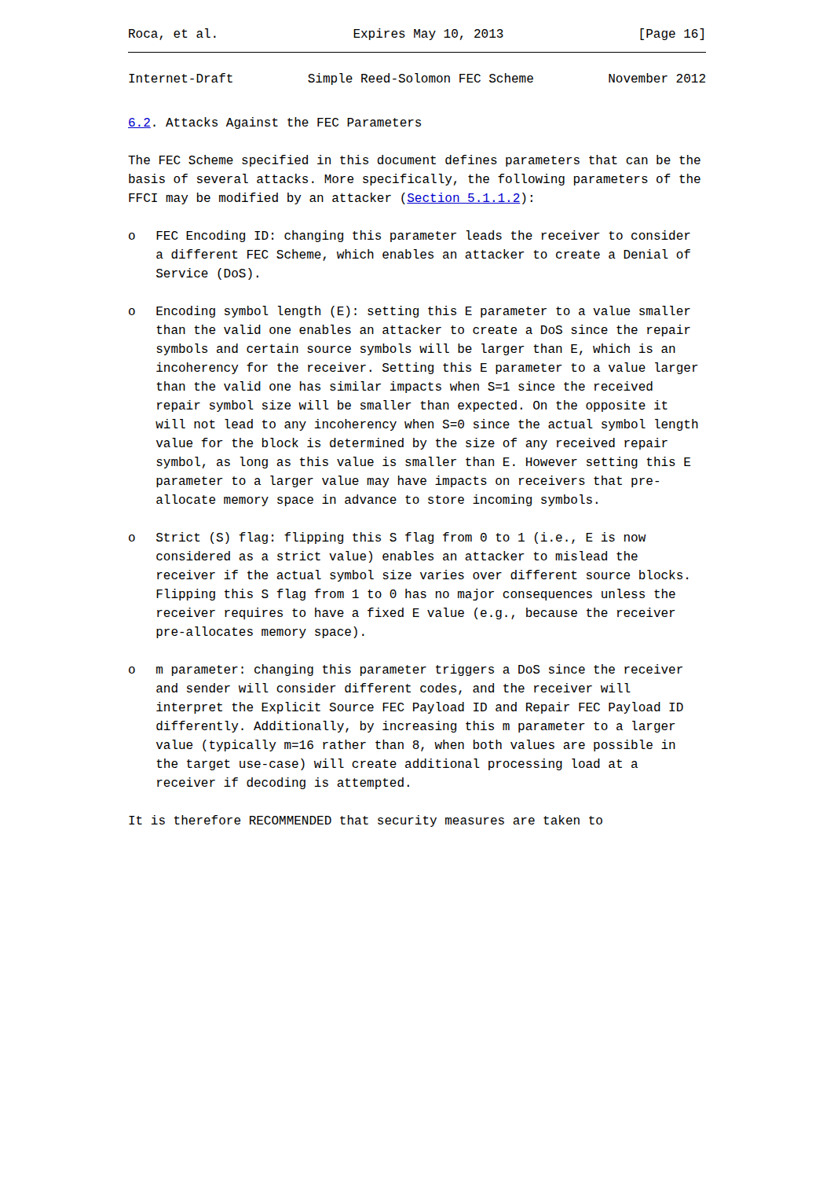Roca, et al. Expires May 10, 2013 [Page 16]
Internet-Draft Simple Reed-Solomon FEC Scheme November 2012
6.2. Attacks Against the FEC Parameters
The FEC Scheme specified in this document defines parameters that can be the basis of several attacks. More specifically, the following parameters of the FFCI may be modified by an attacker (Section 5.1.1.2):
oFEC Encoding ID: changing this parameter leads the receiver to consider a different FEC Scheme, which enables an attacker to create a Denial of Service (DoS).
oEncoding symbol length (E): setting this E parameter to a value smaller than the valid one enables an attacker to create a DoS since the repair symbols and certain source symbols will be larger than E, which is an incoherency for the receiver. Setting this E parameter to a value larger than the valid one has similar impacts when S=1 since the received repair symbol size will be smaller than expected. On the opposite it will not lead to any incoherency when S=0 since the actual symbol length value for the block is determined by the size of any received repair symbol, as long as this value is smaller than E. However setting this E parameter to a larger value may have impacts on receivers that pre-allocate memory space in advance to store incoming symbols.
oStrict (S) flag: flipping this S flag from 0 to 1 (i.e., E is now considered as a strict value) enables an attacker to mislead the receiver if the actual symbol size varies over different source blocks. Flipping this S flag from 1 to 0 has no major consequences unless the receiver requires to have a fixed E value (e.g., because the receiver pre-allocates memory space).
om parameter: changing this parameter triggers a DoS since the receiver and sender will consider different codes, and the receiver will interpret the Explicit Source FEC Payload ID and Repair FEC Payload ID differently. Additionally, by increasing this m parameter to a larger value (typically m=16 rather than 8, when both values are possible in the target use-case) will create additional processing load at a receiver if decoding is attempted.
It is therefore RECOMMENDED that security measures are taken to